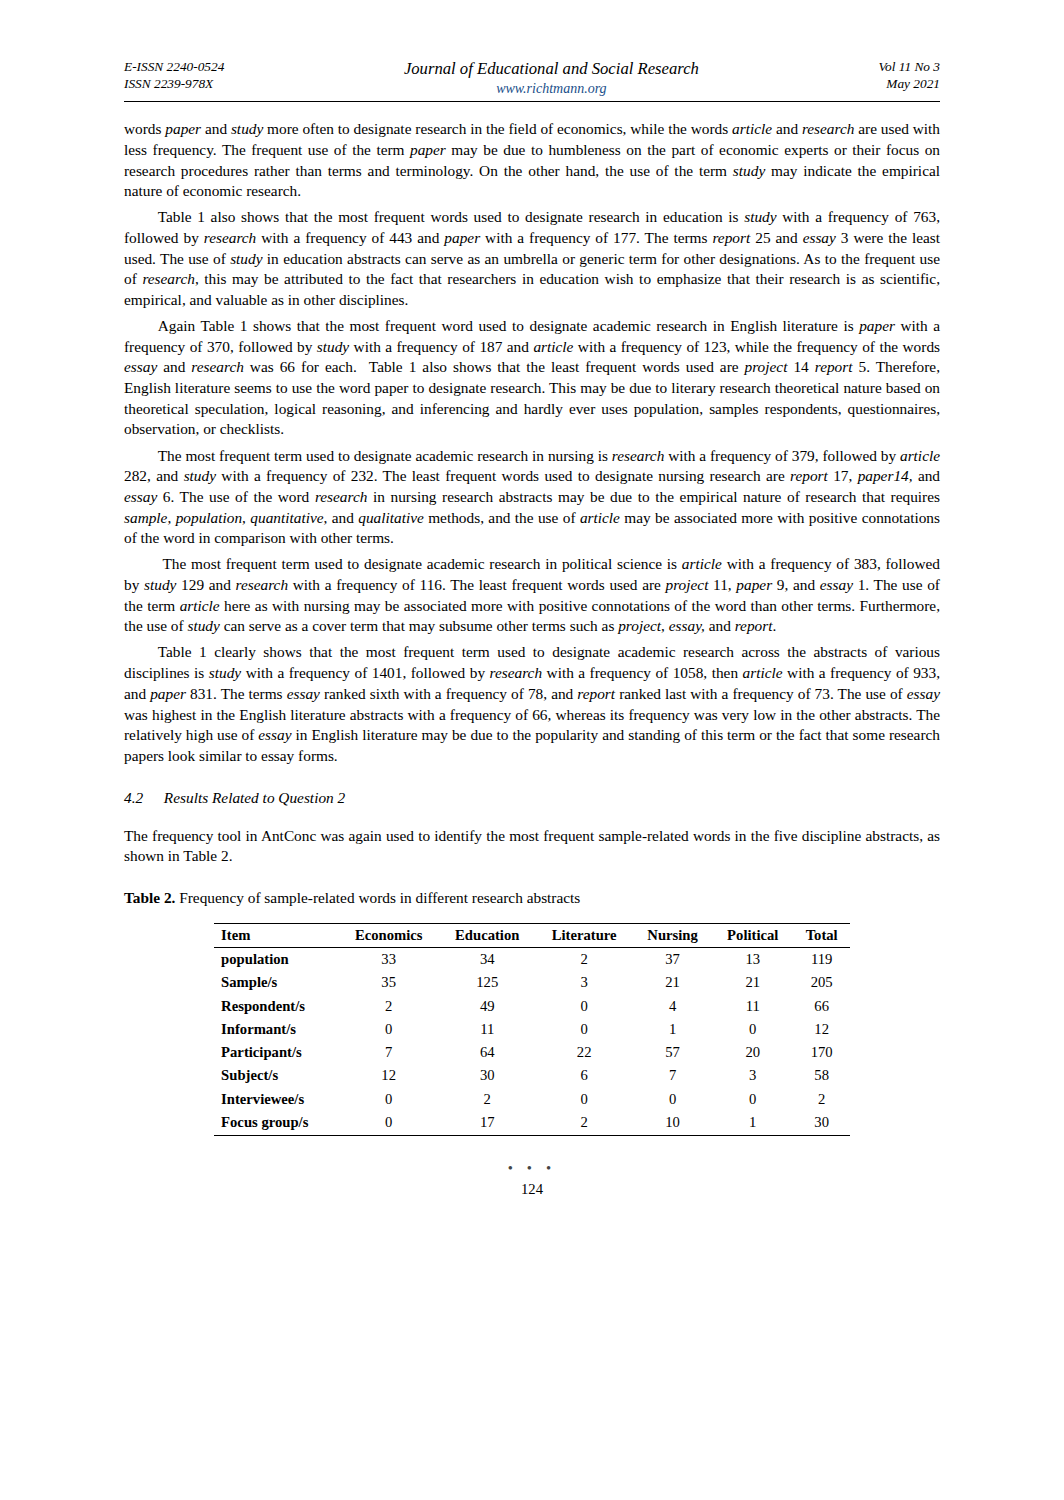E-ISSN 2240-0524
ISSN 2239-978X
Journal of Educational and Social Research
www.richtmann.org
Vol 11 No 3
May 2021
words paper and study more often to designate research in the field of economics, while the words article and research are used with less frequency. The frequent use of the term paper may be due to humbleness on the part of economic experts or their focus on research procedures rather than terms and terminology. On the other hand, the use of the term study may indicate the empirical nature of economic research.
Table 1 also shows that the most frequent words used to designate research in education is study with a frequency of 763, followed by research with a frequency of 443 and paper with a frequency of 177. The terms report 25 and essay 3 were the least used. The use of study in education abstracts can serve as an umbrella or generic term for other designations. As to the frequent use of research, this may be attributed to the fact that researchers in education wish to emphasize that their research is as scientific, empirical, and valuable as in other disciplines.
Again Table 1 shows that the most frequent word used to designate academic research in English literature is paper with a frequency of 370, followed by study with a frequency of 187 and article with a frequency of 123, while the frequency of the words essay and research was 66 for each. Table 1 also shows that the least frequent words used are project 14 report 5. Therefore, English literature seems to use the word paper to designate research. This may be due to literary research theoretical nature based on theoretical speculation, logical reasoning, and inferencing and hardly ever uses population, samples respondents, questionnaires, observation, or checklists.
The most frequent term used to designate academic research in nursing is research with a frequency of 379, followed by article 282, and study with a frequency of 232. The least frequent words used to designate nursing research are report 17, paper14, and essay 6. The use of the word research in nursing research abstracts may be due to the empirical nature of research that requires sample, population, quantitative, and qualitative methods, and the use of article may be associated more with positive connotations of the word in comparison with other terms.
The most frequent term used to designate academic research in political science is article with a frequency of 383, followed by study 129 and research with a frequency of 116. The least frequent words used are project 11, paper 9, and essay 1. The use of the term article here as with nursing may be associated more with positive connotations of the word than other terms. Furthermore, the use of study can serve as a cover term that may subsume other terms such as project, essay, and report.
Table 1 clearly shows that the most frequent term used to designate academic research across the abstracts of various disciplines is study with a frequency of 1401, followed by research with a frequency of 1058, then article with a frequency of 933, and paper 831. The terms essay ranked sixth with a frequency of 78, and report ranked last with a frequency of 73. The use of essay was highest in the English literature abstracts with a frequency of 66, whereas its frequency was very low in the other abstracts. The relatively high use of essay in English literature may be due to the popularity and standing of this term or the fact that some research papers look similar to essay forms.
4.2 Results Related to Question 2
The frequency tool in AntConc was again used to identify the most frequent sample-related words in the five discipline abstracts, as shown in Table 2.
Table 2. Frequency of sample-related words in different research abstracts
| Item | Economics | Education | Literature | Nursing | Political | Total |
| --- | --- | --- | --- | --- | --- | --- |
| population | 33 | 34 | 2 | 37 | 13 | 119 |
| Sample/s | 35 | 125 | 3 | 21 | 21 | 205 |
| Respondent/s | 2 | 49 | 0 | 4 | 11 | 66 |
| Informant/s | 0 | 11 | 0 | 1 | 0 | 12 |
| Participant/s | 7 | 64 | 22 | 57 | 20 | 170 |
| Subject/s | 12 | 30 | 6 | 7 | 3 | 58 |
| Interviewee/s | 0 | 2 | 0 | 0 | 0 | 2 |
| Focus group/s | 0 | 17 | 2 | 10 | 1 | 30 |
• • • 124